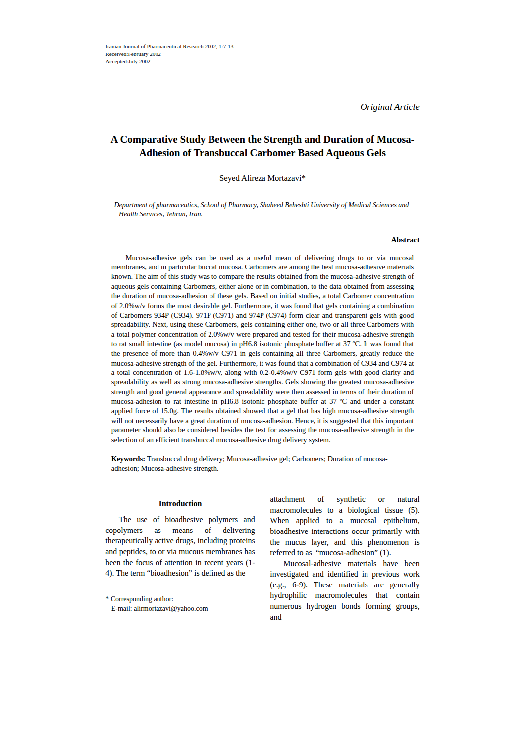Iranian Journal of Pharmaceutical Research 2002, 1:7-13
Received:February 2002
Accepted:July 2002
Original Article
A Comparative Study Between the Strength and Duration of Mucosa-
Adhesion of Transbuccal Carbomer Based Aqueous Gels
Seyed Alireza Mortazavi*
Department of pharmaceutics, School of Pharmacy, Shaheed Beheshti University of Medical Sciences and Health Services, Tehran, Iran.
Abstract
Mucosa-adhesive gels can be used as a useful mean of delivering drugs to or via mucosal membranes, and in particular buccal mucosa. Carbomers are among the best mucosa-adhesive materials known. The aim of this study was to compare the results obtained from the mucosa-adhesive strength of aqueous gels containing Carbomers, either alone or in combination, to the data obtained from assessing the duration of mucosa-adhesion of these gels. Based on initial studies, a total Carbomer concentration of 2.0%w/v forms the most desirable gel. Furthermore, it was found that gels containing a combination of Carbomers 934P (C934), 971P (C971) and 974P (C974) form clear and transparent gels with good spreadability. Next, using these Carbomers, gels containing either one, two or all three Carbomers with a total polymer concentration of 2.0%w/v were prepared and tested for their mucosa-adhesive strength to rat small intestine (as model mucosa) in pH6.8 isotonic phosphate buffer at 37 ºC. It was found that the presence of more than 0.4%w/v C971 in gels containing all three Carbomers, greatly reduce the mucosa-adhesive strength of the gel. Furthermore, it was found that a combination of C934 and C974 at a total concentration of 1.6-1.8%w/v, along with 0.2-0.4%w/v C971 form gels with good clarity and spreadability as well as strong mucosa-adhesive strengths. Gels showing the greatest mucosa-adhesive strength and good general appearance and spreadability were then assessed in terms of their duration of mucosa-adhesion to rat intestine in pH6.8 isotonic phosphate buffer at 37 ºC and under a constant applied force of 15.0g. The results obtained showed that a gel that has high mucosa-adhesive strength will not necessarily have a great duration of mucosa-adhesion. Hence, it is suggested that this important parameter should also be considered besides the test for assessing the mucosa-adhesive strength in the selection of an efficient transbuccal mucosa-adhesive drug delivery system.
Keywords: Transbuccal drug delivery; Mucosa-adhesive gel; Carbomers; Duration of mucosa-adhesion; Mucosa-adhesive strength.
Introduction
The use of bioadhesive polymers and copolymers as means of delivering therapeutically active drugs, including proteins and peptides, to or via mucous membranes has been the focus of attention in recent years (1-4). The term “bioadhesion” is defined as the
* Corresponding author:
E-mail: alirmortazavi@yahoo.com
attachment of synthetic or natural macromolecules to a biological tissue (5). When applied to a mucosal epithelium, bioadhesive interactions occur primarily with the mucus layer, and this phenomenon is referred to as “mucosa-adhesion” (1).
Mucosal-adhesive materials have been investigated and identified in previous work (e.g., 6-9). These materials are generally hydrophilic macromolecules that contain numerous hydrogen bonds forming groups, and